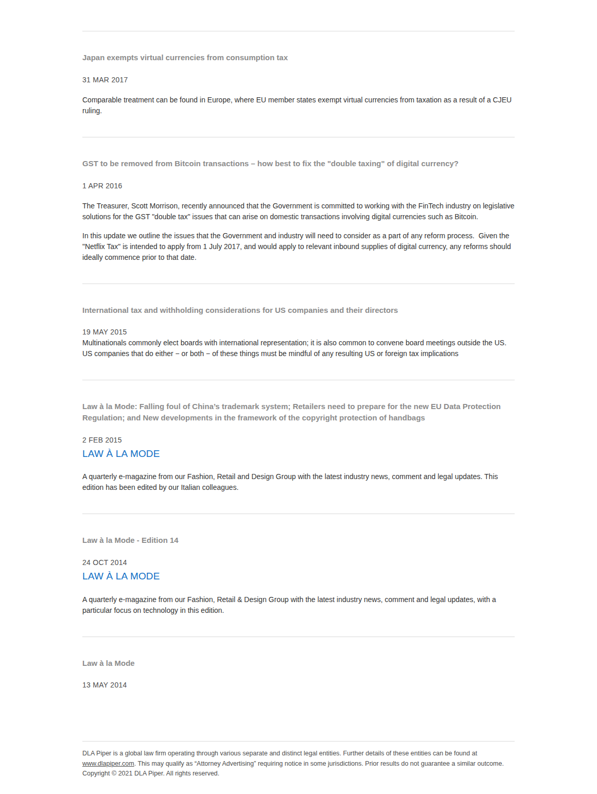Japan exempts virtual currencies from consumption tax
31 MAR 2017
Comparable treatment can be found in Europe, where EU member states exempt virtual currencies from taxation as a result of a CJEU ruling.
GST to be removed from Bitcoin transactions – how best to fix the "double taxing" of digital currency?
1 APR 2016
The Treasurer, Scott Morrison, recently announced that the Government is committed to working with the FinTech industry on legislative solutions for the GST "double tax" issues that can arise on domestic transactions involving digital currencies such as Bitcoin.
In this update we outline the issues that the Government and industry will need to consider as a part of any reform process. Given the "Netflix Tax" is intended to apply from 1 July 2017, and would apply to relevant inbound supplies of digital currency, any reforms should ideally commence prior to that date.
International tax and withholding considerations for US companies and their directors
19 MAY 2015
Multinationals commonly elect boards with international representation; it is also common to convene board meetings outside the US. US companies that do either − or both − of these things must be mindful of any resulting US or foreign tax implications
Law à la Mode: Falling foul of China’s trademark system; Retailers need to prepare for the new EU Data Protection Regulation; and New developments in the framework of the copyright protection of handbags
2 FEB 2015
LAW À LA MODE
A quarterly e-magazine from our Fashion, Retail and Design Group with the latest industry news, comment and legal updates. This edition has been edited by our Italian colleagues.
Law à la Mode - Edition 14
24 OCT 2014
LAW À LA MODE
A quarterly e-magazine from our Fashion, Retail & Design Group with the latest industry news, comment and legal updates, with a particular focus on technology in this edition.
Law à la Mode
13 MAY 2014
DLA Piper is a global law firm operating through various separate and distinct legal entities. Further details of these entities can be found at www.dlapiper.com. This may qualify as “Attorney Advertising” requiring notice in some jurisdictions. Prior results do not guarantee a similar outcome. Copyright © 2021 DLA Piper. All rights reserved.